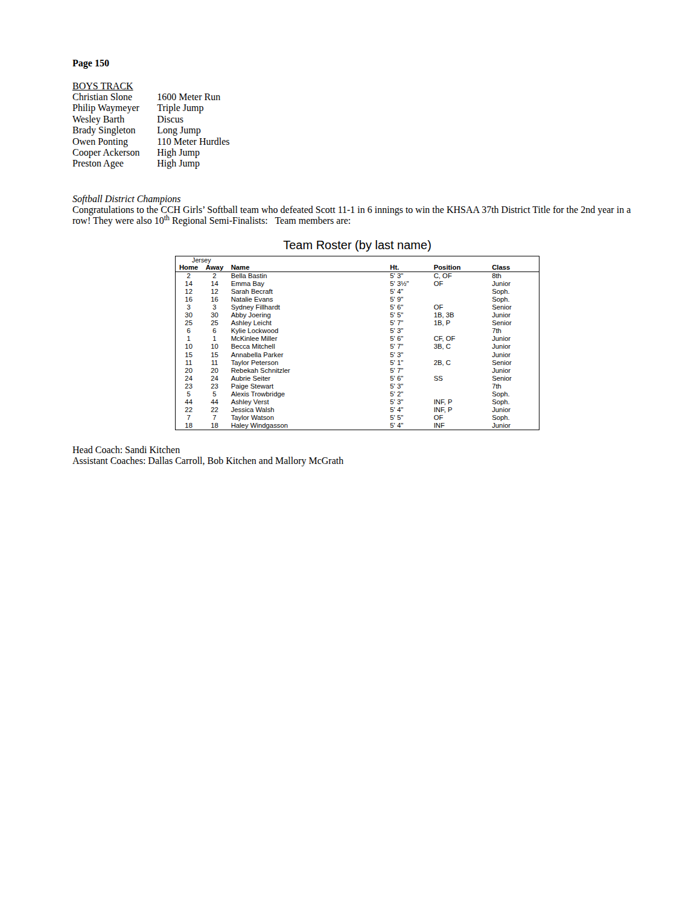Page 150
BOYS TRACK
| Christian Slone | 1600 Meter Run |
| Philip Waymeyer | Triple Jump |
| Wesley Barth | Discus |
| Brady Singleton | Long Jump |
| Owen Ponting | 110 Meter Hurdles |
| Cooper Ackerson | High Jump |
| Preston Agee | High Jump |
Softball District Champions
Congratulations to the CCH Girls’ Softball team who defeated Scott 11-1 in 6 innings to win the KHSAA 37th District Title for the 2nd year in a row! They were also 10th Regional Semi-Finalists: Team members are:
Team Roster (by last name)
| Jersey | | | | |
| --- | --- | --- | --- | --- |
| Home | Away | Name | Ht. | Position | Class |
| 2 | 2 | Bella Bastin | 5' 3" | C, OF | 8th |
| 14 | 14 | Emma Bay | 5' 3½" | OF | Junior |
| 12 | 12 | Sarah Becraft | 5' 4" | | Soph. |
| 16 | 16 | Natalie Evans | 5' 9" | | Soph. |
| 3 | 3 | Sydney Fillhardt | 5' 6" | OF | Senior |
| 30 | 30 | Abby Joering | 5' 5" | 1B, 3B | Junior |
| 25 | 25 | Ashley Leicht | 5' 7" | 1B, P | Senior |
| 6 | 6 | Kylie Lockwood | 5' 3" | | 7th |
| 1 | 1 | McKinlee Miller | 5' 6" | CF, OF | Junior |
| 10 | 10 | Becca Mitchell | 5' 7" | 3B, C | Junior |
| 15 | 15 | Annabella Parker | 5' 3" | | Junior |
| 11 | 11 | Taylor Peterson | 5' 1" | 2B, C | Senior |
| 20 | 20 | Rebekah Schnitzler | 5' 7" | | Junior |
| 24 | 24 | Aubrie Seiter | 5' 6" | SS | Senior |
| 23 | 23 | Paige Stewart | 5' 3" | | 7th |
| 5 | 5 | Alexis Trowbridge | 5' 2" | | Soph. |
| 44 | 44 | Ashley Verst | 5' 3" | INF, P | Soph. |
| 22 | 22 | Jessica Walsh | 5' 4" | INF, P | Junior |
| 7 | 7 | Taylor Watson | 5' 5" | OF | Soph. |
| 18 | 18 | Haley Windgasson | 5' 4" | INF | Junior |
Head Coach: Sandi Kitchen
Assistant Coaches: Dallas Carroll, Bob Kitchen and Mallory McGrath